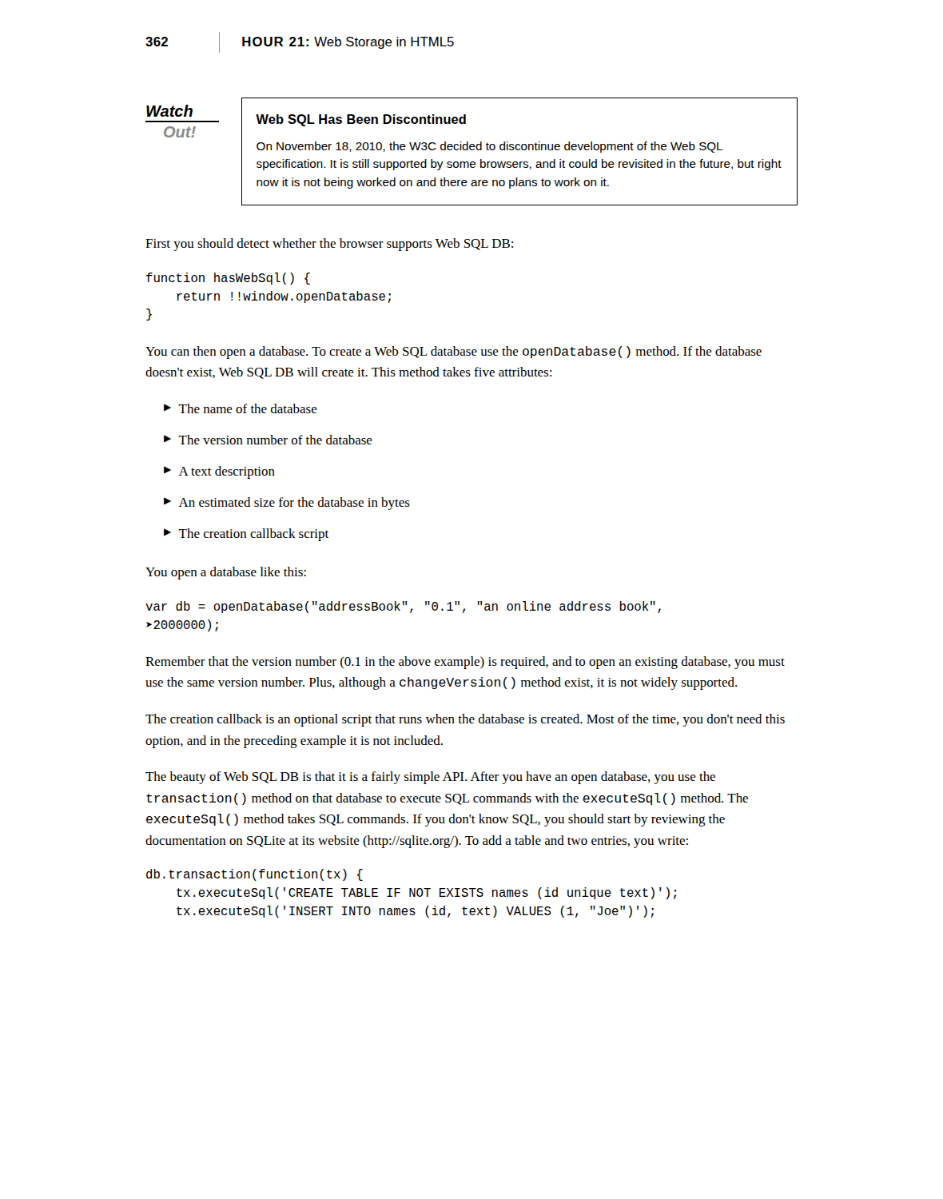362
HOUR 21: Web Storage in HTML5
Watch Out!
Web SQL Has Been Discontinued
On November 18, 2010, the W3C decided to discontinue development of the Web SQL specification. It is still supported by some browsers, and it could be revisited in the future, but right now it is not being worked on and there are no plans to work on it.
First you should detect whether the browser supports Web SQL DB:
function hasWebSql() {
    return !!window.openDatabase;
}
You can then open a database. To create a Web SQL database use the openDatabase() method. If the database doesn't exist, Web SQL DB will create it. This method takes five attributes:
The name of the database
The version number of the database
A text description
An estimated size for the database in bytes
The creation callback script
You open a database like this:
var db = openDatabase("addressBook", "0.1", "an online address book",
➤2000000);
Remember that the version number (0.1 in the above example) is required, and to open an existing database, you must use the same version number. Plus, although a changeVersion() method exist, it is not widely supported.
The creation callback is an optional script that runs when the database is created. Most of the time, you don't need this option, and in the preceding example it is not included.
The beauty of Web SQL DB is that it is a fairly simple API. After you have an open database, you use the transaction() method on that database to execute SQL commands with the executeSql() method. The executeSql() method takes SQL commands. If you don't know SQL, you should start by reviewing the documentation on SQLite at its website (http://sqlite.org/). To add a table and two entries, you write:
db.transaction(function(tx) {
    tx.executeSql('CREATE TABLE IF NOT EXISTS names (id unique text)');
    tx.executeSql('INSERT INTO names (id, text) VALUES (1, "Joe")');